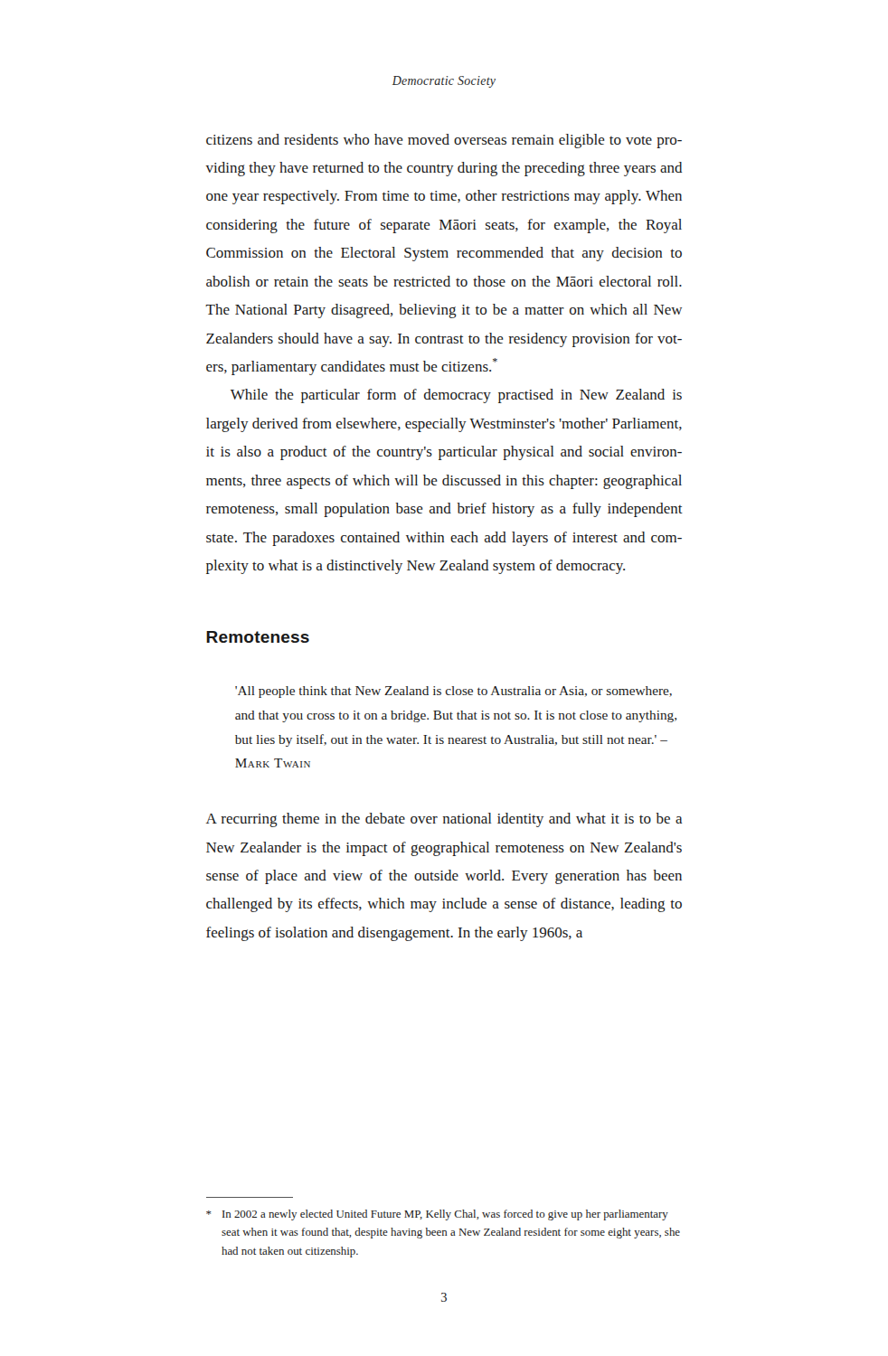Democratic Society
citizens and residents who have moved overseas remain eligible to vote providing they have returned to the country during the preceding three years and one year respectively. From time to time, other restrictions may apply. When considering the future of separate Māori seats, for example, the Royal Commission on the Electoral System recommended that any decision to abolish or retain the seats be restricted to those on the Māori electoral roll. The National Party disagreed, believing it to be a matter on which all New Zealanders should have a say. In contrast to the residency provision for voters, parliamentary candidates must be citizens.*
While the particular form of democracy practised in New Zealand is largely derived from elsewhere, especially Westminster's 'mother' Parliament, it is also a product of the country's particular physical and social environments, three aspects of which will be discussed in this chapter: geographical remoteness, small population base and brief history as a fully independent state. The paradoxes contained within each add layers of interest and complexity to what is a distinctively New Zealand system of democracy.
Remoteness
'All people think that New Zealand is close to Australia or Asia, or somewhere, and that you cross to it on a bridge. But that is not so. It is not close to anything, but lies by itself, out in the water. It is nearest to Australia, but still not near.' – Mark Twain
A recurring theme in the debate over national identity and what it is to be a New Zealander is the impact of geographical remoteness on New Zealand's sense of place and view of the outside world. Every generation has been challenged by its effects, which may include a sense of distance, leading to feelings of isolation and disengagement. In the early 1960s, a
*In 2002 a newly elected United Future MP, Kelly Chal, was forced to give up her parliamentary seat when it was found that, despite having been a New Zealand resident for some eight years, she had not taken out citizenship.
3